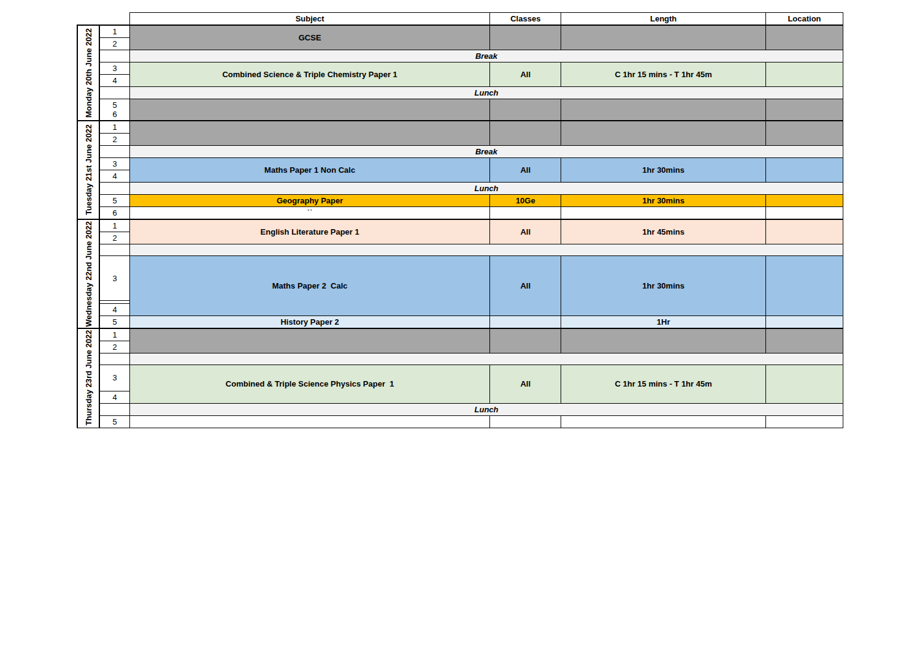| | | Subject | Classes | Length | Location |
| --- | --- | --- | --- | --- | --- |
| Monday 20th June 2022 | 1 | GCSE | | | |
| 2 |
| | Break |
| 3 | Combined Science & Triple Chemistry Paper 1 | All | C 1hr 15 mins - T 1hr 45m | |
| 4 |
| | Lunch |
| 5 6 | | | | |
| Tuesday 21st June 2022 | 1 | | | | |
| 2 |
| | Break |
| 3 | Maths Paper 1 Non Calc | All | 1hr 30mins | |
| 4 |
| | Lunch |
| 5 | Geography Paper | 10Ge | 1hr 30mins | |
| 6 | `` | | | |
| Wednesday 22nd June 2022 | 1 | English Literature Paper 1 | All | 1hr 45mins | |
| 2 |
| 3 | Maths Paper 2 Calc | All | 1hr 30mins | |
| 4 |
| 5 | History Paper 2 | | 1Hr | |
| Thursday 23rd June 2022 | 1 | | | | |
| 2 |
| 3 | Combined & Triple Science Physics Paper 1 | All | C 1hr 15 mins - T 1hr 45m | |
| 4 |
| | Lunch |
| 5 | | | | |